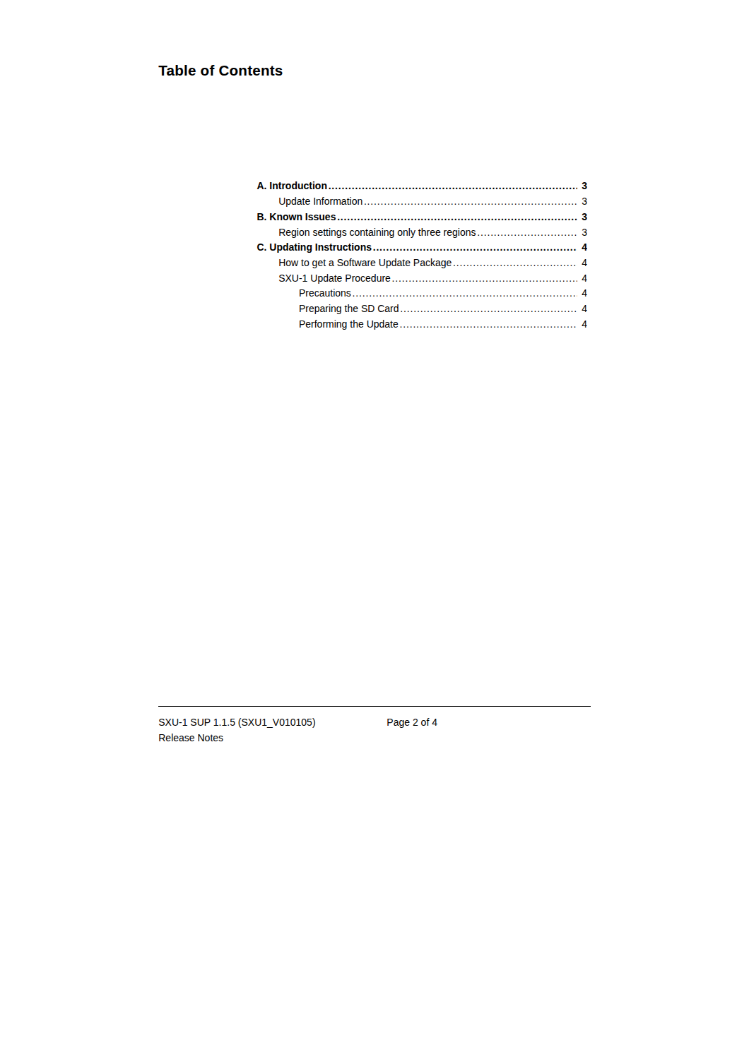Table of Contents
A. Introduction ........................................................................................................... 3
Update Information .................................................................................................. 3
B. Known Issues .......................................................................................................... 3
Region settings containing only three regions ......................................................... 3
C. Updating Instructions .............................................................................................. 4
How to get a Software Update Package ................................................................... 4
SXU-1 Update Procedure ....................................................................................... 4
Precautions ....................................................................................... 4
Preparing the SD Card ....................................................................... 4
Performing the Update ....................................................................... 4
SXU-1 SUP 1.1.5 (SXU1_V010105) Page 2 of 4
Release Notes